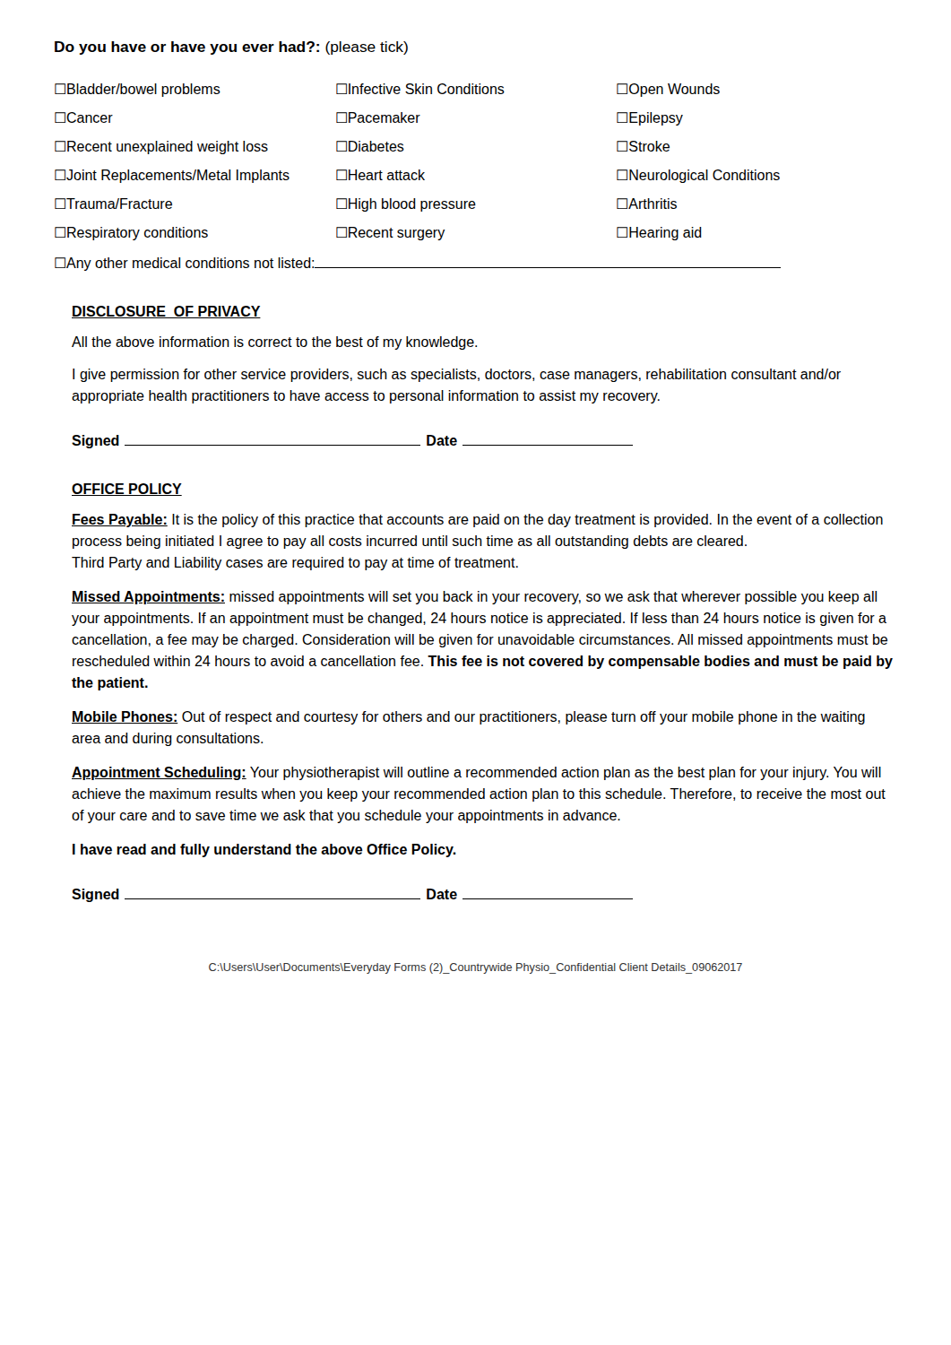Do you have or have you ever had?: (please tick)
| ☐Bladder/bowel problems | ☐Infective Skin Conditions | ☐Open Wounds |
| ☐Cancer | ☐Pacemaker | ☐Epilepsy |
| ☐Recent unexplained weight loss | ☐Diabetes | ☐Stroke |
| ☐Joint Replacements/Metal Implants | ☐Heart attack | ☐Neurological Conditions |
| ☐Trauma/Fracture | ☐High blood pressure | ☐Arthritis |
| ☐Respiratory conditions | ☐Recent surgery | ☐Hearing aid |
☐Any other medical conditions not listed:
DISCLOSURE OF PRIVACY
All the above information is correct to the best of my knowledge.
I give permission for other service providers, such as specialists, doctors, case managers, rehabilitation consultant and/or appropriate health practitioners to have access to personal information to assist my recovery.
Signed Date
OFFICE POLICY
Fees Payable: It is the policy of this practice that accounts are paid on the day treatment is provided. In the event of a collection process being initiated I agree to pay all costs incurred until such time as all outstanding debts are cleared.
Third Party and Liability cases are required to pay at time of treatment.
Missed Appointments: missed appointments will set you back in your recovery, so we ask that wherever possible you keep all your appointments. If an appointment must be changed, 24 hours notice is appreciated. If less than 24 hours notice is given for a cancellation, a fee may be charged. Consideration will be given for unavoidable circumstances. All missed appointments must be rescheduled within 24 hours to avoid a cancellation fee. This fee is not covered by compensable bodies and must be paid by the patient.
Mobile Phones: Out of respect and courtesy for others and our practitioners, please turn off your mobile phone in the waiting area and during consultations.
Appointment Scheduling: Your physiotherapist will outline a recommended action plan as the best plan for your injury. You will achieve the maximum results when you keep your recommended action plan to this schedule. Therefore, to receive the most out of your care and to save time we ask that you schedule your appointments in advance.
I have read and fully understand the above Office Policy.
Signed Date
C:\Users\User\Documents\Everyday Forms (2)_Countrywide Physio_Confidential Client Details_09062017